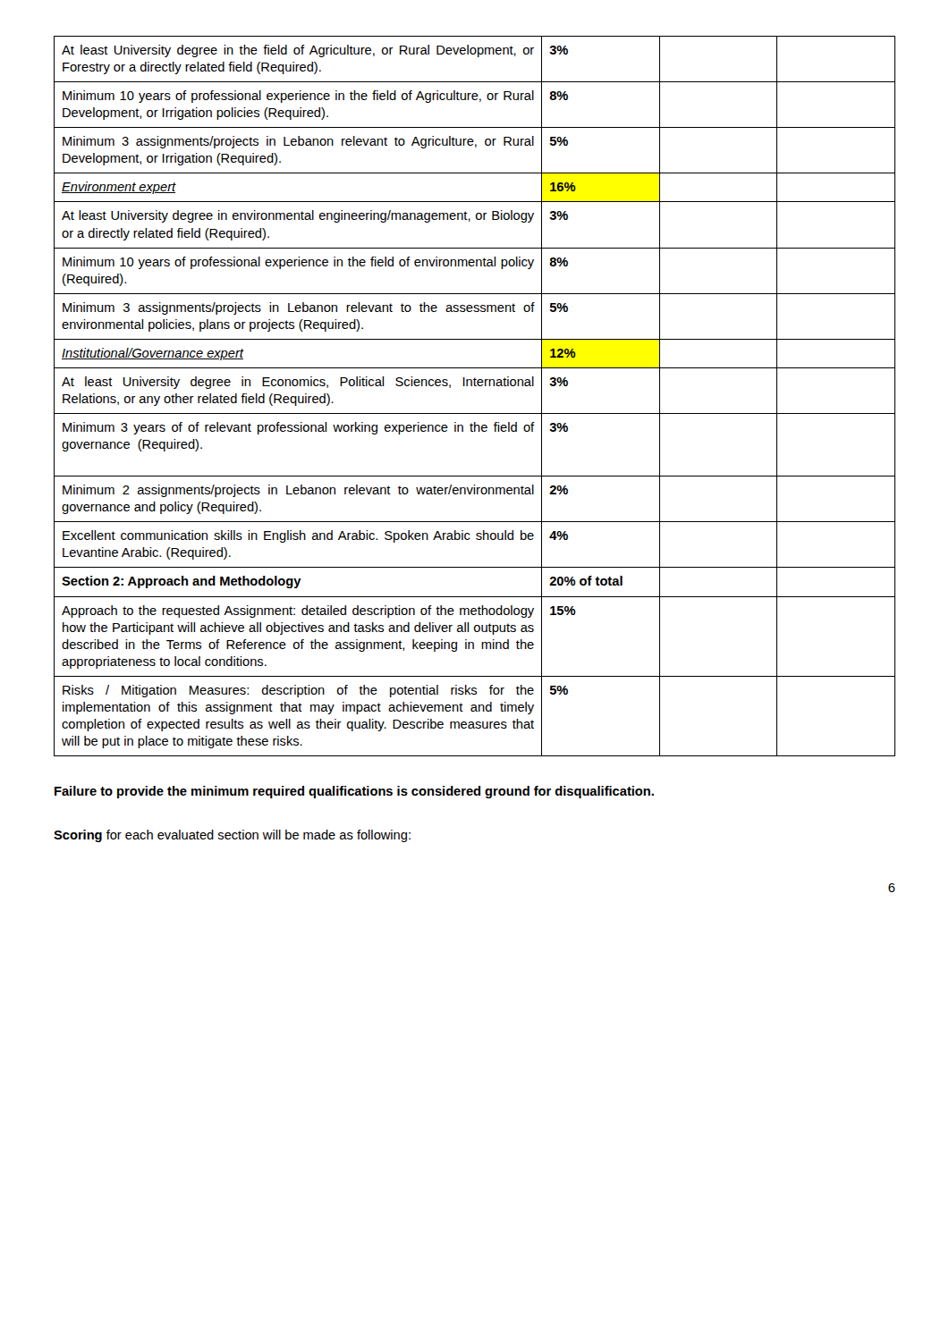| At least University degree in the field of Agriculture, or Rural Development, or Forestry or a directly related field (Required). | 3% | | |
| Minimum 10 years of professional experience in the field of Agriculture, or Rural Development, or Irrigation policies (Required). | 8% | | |
| Minimum 3 assignments/projects in Lebanon relevant to Agriculture, or Rural Development, or Irrigation (Required). | 5% | | |
| Environment expert | 16% | | |
| At least University degree in environmental engineering/management, or Biology or a directly related field (Required). | 3% | | |
| Minimum 10 years of professional experience in the field of environmental policy (Required). | 8% | | |
| Minimum 3 assignments/projects in Lebanon relevant to the assessment of environmental policies, plans or projects (Required). | 5% | | |
| Institutional/Governance expert | 12% | | |
| At least University degree in Economics, Political Sciences, International Relations, or any other related field (Required). | 3% | | |
| Minimum 3 years of of relevant professional working experience in the field of governance (Required). | 3% | | |
| Minimum 2 assignments/projects in Lebanon relevant to water/environmental governance and policy (Required). | 2% | | |
| Excellent communication skills in English and Arabic. Spoken Arabic should be Levantine Arabic. (Required). | 4% | | |
| Section 2: Approach and Methodology | 20% of total | | |
| Approach to the requested Assignment: detailed description of the methodology how the Participant will achieve all objectives and tasks and deliver all outputs as described in the Terms of Reference of the assignment, keeping in mind the appropriateness to local conditions. | 15% | | |
| Risks / Mitigation Measures: description of the potential risks for the implementation of this assignment that may impact achievement and timely completion of expected results as well as their quality. Describe measures that will be put in place to mitigate these risks. | 5% | | |
Failure to provide the minimum required qualifications is considered ground for disqualification.
Scoring for each evaluated section will be made as following:
6